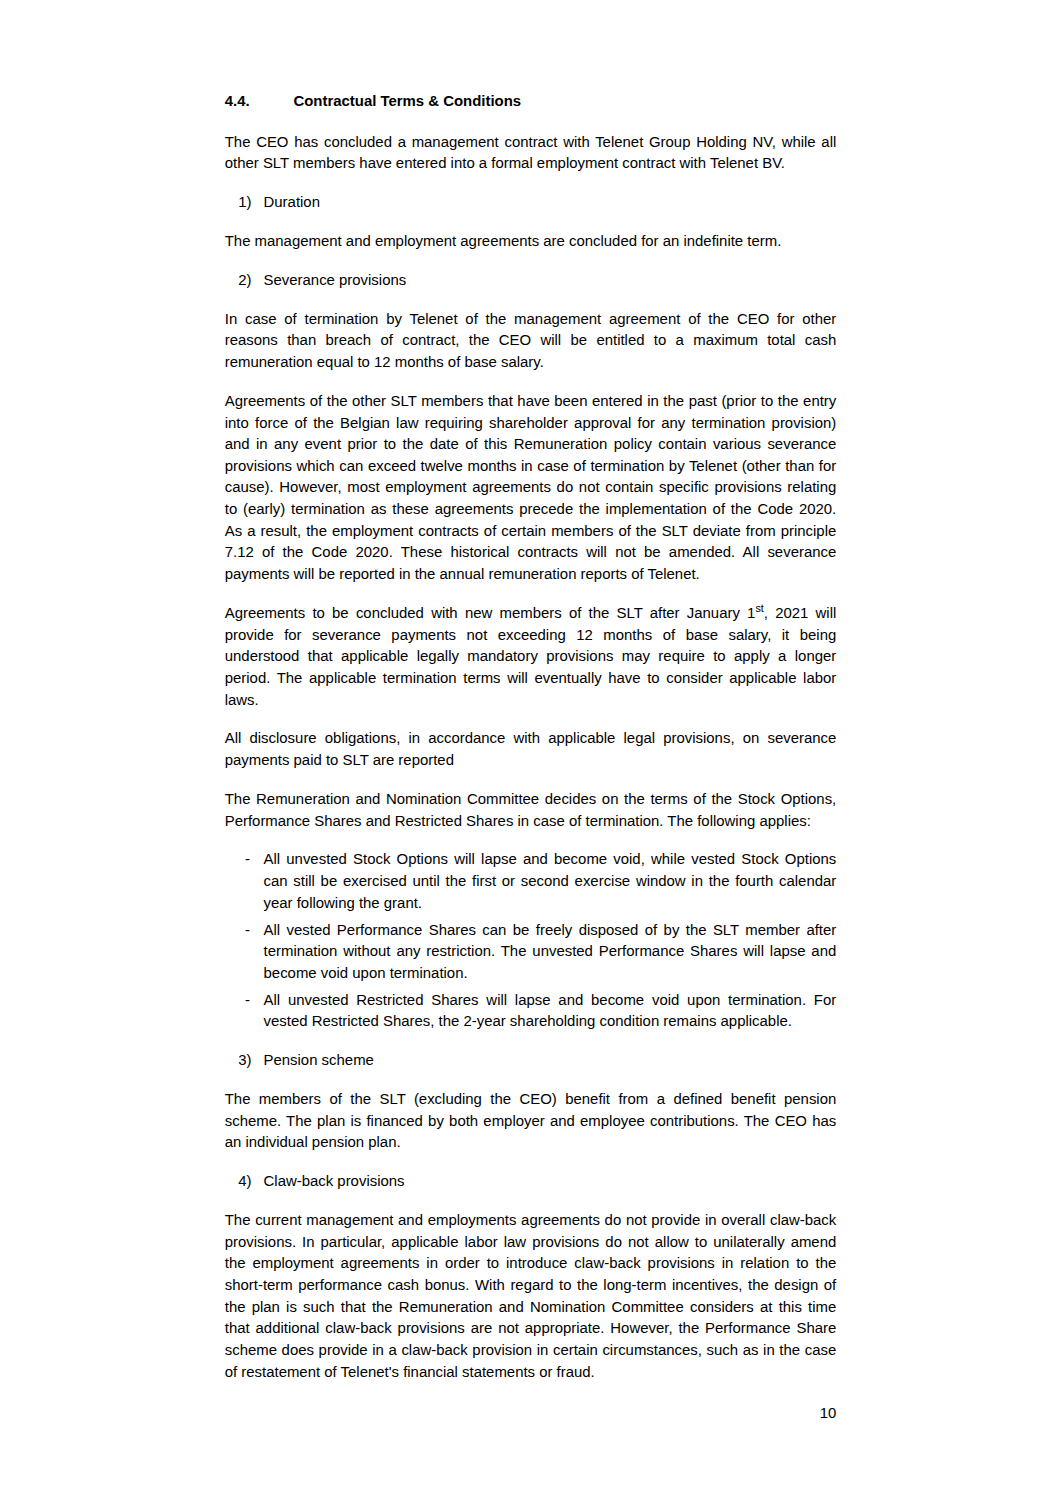4.4. Contractual Terms & Conditions
The CEO has concluded a management contract with Telenet Group Holding NV, while all other SLT members have entered into a formal employment contract with Telenet BV.
1) Duration
The management and employment agreements are concluded for an indefinite term.
2) Severance provisions
In case of termination by Telenet of the management agreement of the CEO for other reasons than breach of contract, the CEO will be entitled to a maximum total cash remuneration equal to 12 months of base salary.
Agreements of the other SLT members that have been entered in the past (prior to the entry into force of the Belgian law requiring shareholder approval for any termination provision) and in any event prior to the date of this Remuneration policy contain various severance provisions which can exceed twelve months in case of termination by Telenet (other than for cause). However, most employment agreements do not contain specific provisions relating to (early) termination as these agreements precede the implementation of the Code 2020. As a result, the employment contracts of certain members of the SLT deviate from principle 7.12 of the Code 2020. These historical contracts will not be amended. All severance payments will be reported in the annual remuneration reports of Telenet.
Agreements to be concluded with new members of the SLT after January 1st, 2021 will provide for severance payments not exceeding 12 months of base salary, it being understood that applicable legally mandatory provisions may require to apply a longer period. The applicable termination terms will eventually have to consider applicable labor laws.
All disclosure obligations, in accordance with applicable legal provisions, on severance payments paid to SLT are reported
The Remuneration and Nomination Committee decides on the terms of the Stock Options, Performance Shares and Restricted Shares in case of termination. The following applies:
All unvested Stock Options will lapse and become void, while vested Stock Options can still be exercised until the first or second exercise window in the fourth calendar year following the grant.
All vested Performance Shares can be freely disposed of by the SLT member after termination without any restriction. The unvested Performance Shares will lapse and become void upon termination.
All unvested Restricted Shares will lapse and become void upon termination. For vested Restricted Shares, the 2-year shareholding condition remains applicable.
3) Pension scheme
The members of the SLT (excluding the CEO) benefit from a defined benefit pension scheme. The plan is financed by both employer and employee contributions. The CEO has an individual pension plan.
4) Claw-back provisions
The current management and employments agreements do not provide in overall claw-back provisions. In particular, applicable labor law provisions do not allow to unilaterally amend the employment agreements in order to introduce claw-back provisions in relation to the short-term performance cash bonus. With regard to the long-term incentives, the design of the plan is such that the Remuneration and Nomination Committee considers at this time that additional claw-back provisions are not appropriate. However, the Performance Share scheme does provide in a claw-back provision in certain circumstances, such as in the case of restatement of Telenet's financial statements or fraud.
10